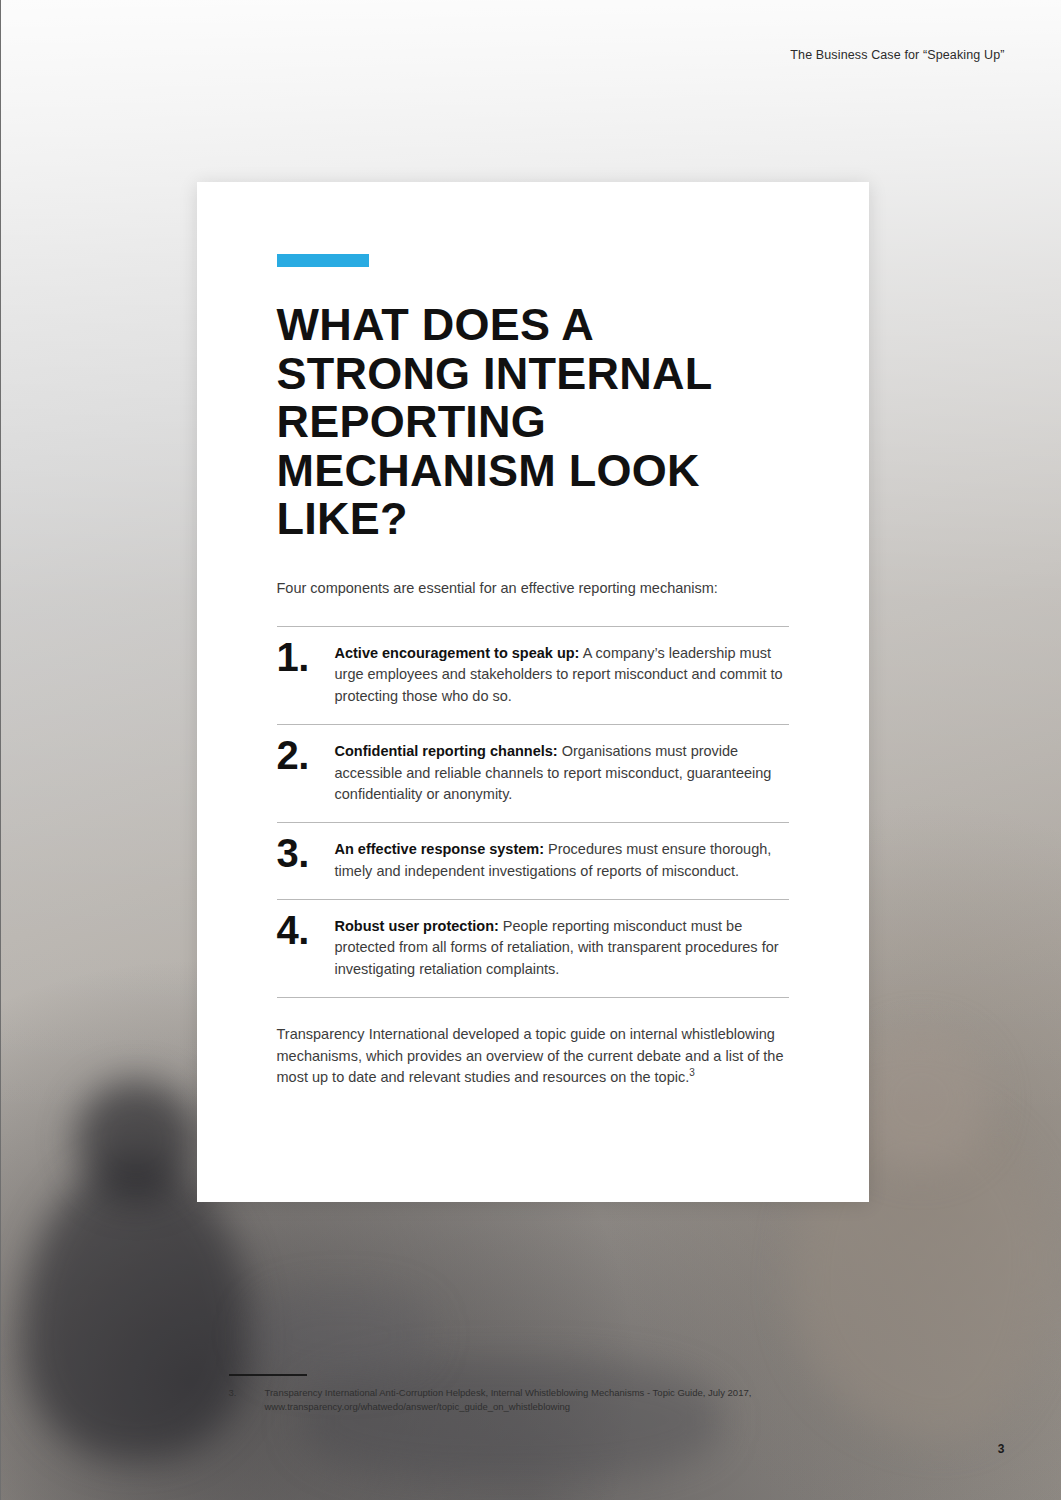The Business Case for “Speaking Up”
What does a strong internal reporting mechanism look like?
Four components are essential for an effective reporting mechanism:
Active encouragement to speak up: A company’s leadership must urge employees and stakeholders to report misconduct and commit to protecting those who do so.
Confidential reporting channels: Organisations must provide accessible and reliable channels to report misconduct, guaranteeing confidentiality or anonymity.
An effective response system: Procedures must ensure thorough, timely and independent investigations of reports of misconduct.
Robust user protection: People reporting misconduct must be protected from all forms of retaliation, with transparent procedures for investigating retaliation complaints.
Transparency International developed a topic guide on internal whistleblowing mechanisms, which provides an overview of the current debate and a list of the most up to date and relevant studies and resources on the topic.3
3.
Transparency International Anti-Corruption Helpdesk, Internal Whistleblowing Mechanisms - Topic Guide, July 2017,
www.transparency.org/whatwedo/answer/topic_guide_on_whistleblowing
3